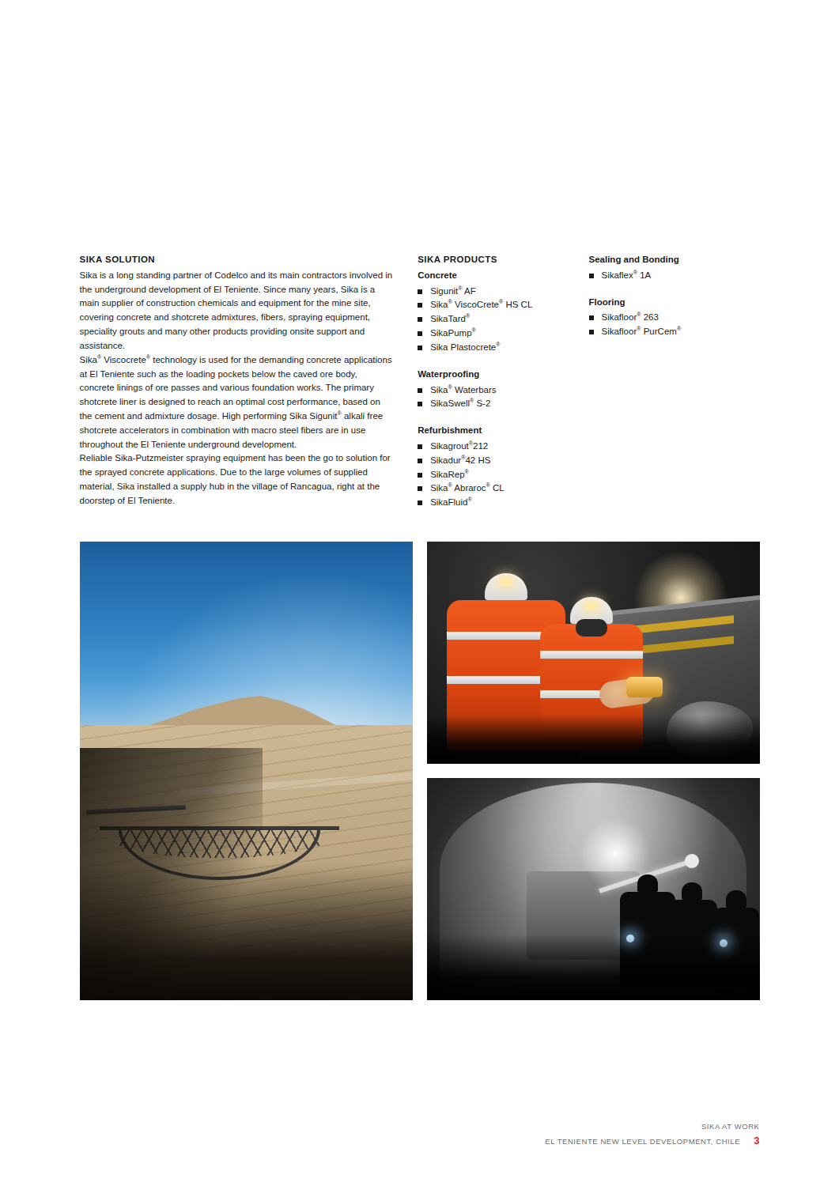Sika Solution
Sika is a long standing partner of Codelco and its main contractors involved in the underground development of El Teniente. Since many years, Sika is a main supplier of construction chemicals and equipment for the mine site, covering concrete and shotcrete admixtures, fibers, spraying equipment, speciality grouts and many other products providing onsite support and assistance.
Sika® Viscocrete® technology is used for the demanding concrete applications at El Teniente such as the loading pockets below the caved ore body, concrete linings of ore passes and various foundation works. The primary shotcrete liner is designed to reach an optimal cost performance, based on the cement and admixture dosage. High performing Sika Sigunit® alkali free shotcrete accelerators in combination with macro steel fibers are in use throughout the El Teniente underground development.
Reliable Sika-Putzmeister spraying equipment has been the go to solution for the sprayed concrete applications. Due to the large volumes of supplied material, Sika installed a supply hub in the village of Rancagua, right at the doorstep of El Teniente.
Sika Products
Concrete
Sigunit® AF
Sika® ViscoCrete® HS CL
SikaTard®
SikaPump®
Sika Plastocrete®
Waterproofing
Sika® Waterbars
SikaSwell® S-2
Refurbishment
Sikagrout®212
Sikadur®42 HS
SikaRep®
Sika® Abraroc® CL
SikaFluid®
Sealing and Bonding
Sikaflex® 1A
Flooring
Sikafloor® 263
Sikafloor® PurCem®
SIKA AT WORK
EL TENIENTE NEW LEVEL DEVELOPMENT, CHILE 3